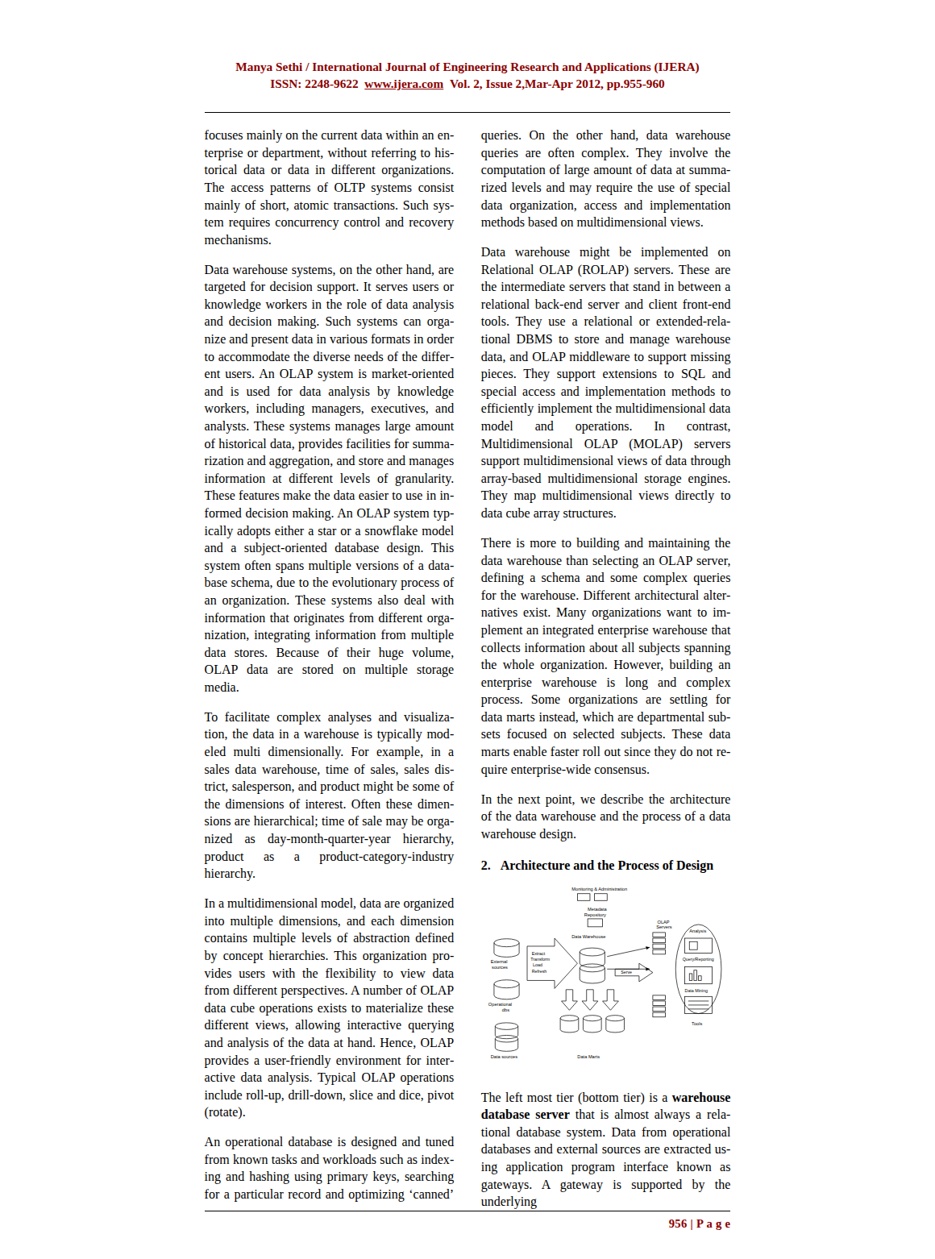Manya Sethi / International Journal of Engineering Research and Applications (IJERA)
ISSN: 2248-9622 www.ijera.com Vol. 2, Issue 2,Mar-Apr 2012, pp.955-960
focuses mainly on the current data within an enterprise or department, without referring to historical data or data in different organizations. The access patterns of OLTP systems consist mainly of short, atomic transactions. Such system requires concurrency control and recovery mechanisms.
Data warehouse systems, on the other hand, are targeted for decision support. It serves users or knowledge workers in the role of data analysis and decision making. Such systems can organize and present data in various formats in order to accommodate the diverse needs of the different users. An OLAP system is market-oriented and is used for data analysis by knowledge workers, including managers, executives, and analysts. These systems manages large amount of historical data, provides facilities for summarization and aggregation, and store and manages information at different levels of granularity. These features make the data easier to use in informed decision making. An OLAP system typically adopts either a star or a snowflake model and a subject-oriented database design. This system often spans multiple versions of a database schema, due to the evolutionary process of an organization. These systems also deal with information that originates from different organization, integrating information from multiple data stores. Because of their huge volume, OLAP data are stored on multiple storage media.
To facilitate complex analyses and visualization, the data in a warehouse is typically modeled multi dimensionally. For example, in a sales data warehouse, time of sales, sales district, salesperson, and product might be some of the dimensions of interest. Often these dimensions are hierarchical; time of sale may be organized as day-month-quarter-year hierarchy, product as a product-category-industry hierarchy.
In a multidimensional model, data are organized into multiple dimensions, and each dimension contains multiple levels of abstraction defined by concept hierarchies. This organization provides users with the flexibility to view data from different perspectives. A number of OLAP data cube operations exists to materialize these different views, allowing interactive querying and analysis of the data at hand. Hence, OLAP provides a user-friendly environment for interactive data analysis. Typical OLAP operations include roll-up, drill-down, slice and dice, pivot (rotate).
An operational database is designed and tuned from known tasks and workloads such as indexing and hashing using primary keys, searching for a particular record and optimizing ‘canned’ queries. On the other hand, data warehouse queries are often complex. They involve the computation of large amount of data at summarized levels and may require the use of special data organization, access and implementation methods based on multidimensional views.
Data warehouse might be implemented on Relational OLAP (ROLAP) servers. These are the intermediate servers that stand in between a relational back-end server and client front-end tools. They use a relational or extended-relational DBMS to store and manage warehouse data, and OLAP middleware to support missing pieces. They support extensions to SQL and special access and implementation methods to efficiently implement the multidimensional data model and operations. In contrast, Multidimensional OLAP (MOLAP) servers support multidimensional views of data through array-based multidimensional storage engines. They map multidimensional views directly to data cube array structures.
There is more to building and maintaining the data warehouse than selecting an OLAP server, defining a schema and some complex queries for the warehouse. Different architectural alternatives exist. Many organizations want to implement an integrated enterprise warehouse that collects information about all subjects spanning the whole organization. However, building an enterprise warehouse is long and complex process. Some organizations are settling for data marts instead, which are departmental subsets focused on selected subjects. These data marts enable faster roll out since they do not require enterprise-wide consensus.
In the next point, we describe the architecture of the data warehouse and the process of a data warehouse design.
2. Architecture and the Process of Design
Monitoring & Administration Metadata Repository OLAP Servers Analysis Query/Reporting Data Mining Tools External sources Operational dbs Data sources Extract Transform Load Refresh Data Warehouse Serve Data Marts
The left most tier (bottom tier) is a warehouse database server that is almost always a relational database system. Data from operational databases and external sources are extracted using application program interface known as gateways. A gateway is supported by the underlying
956 | P a g e